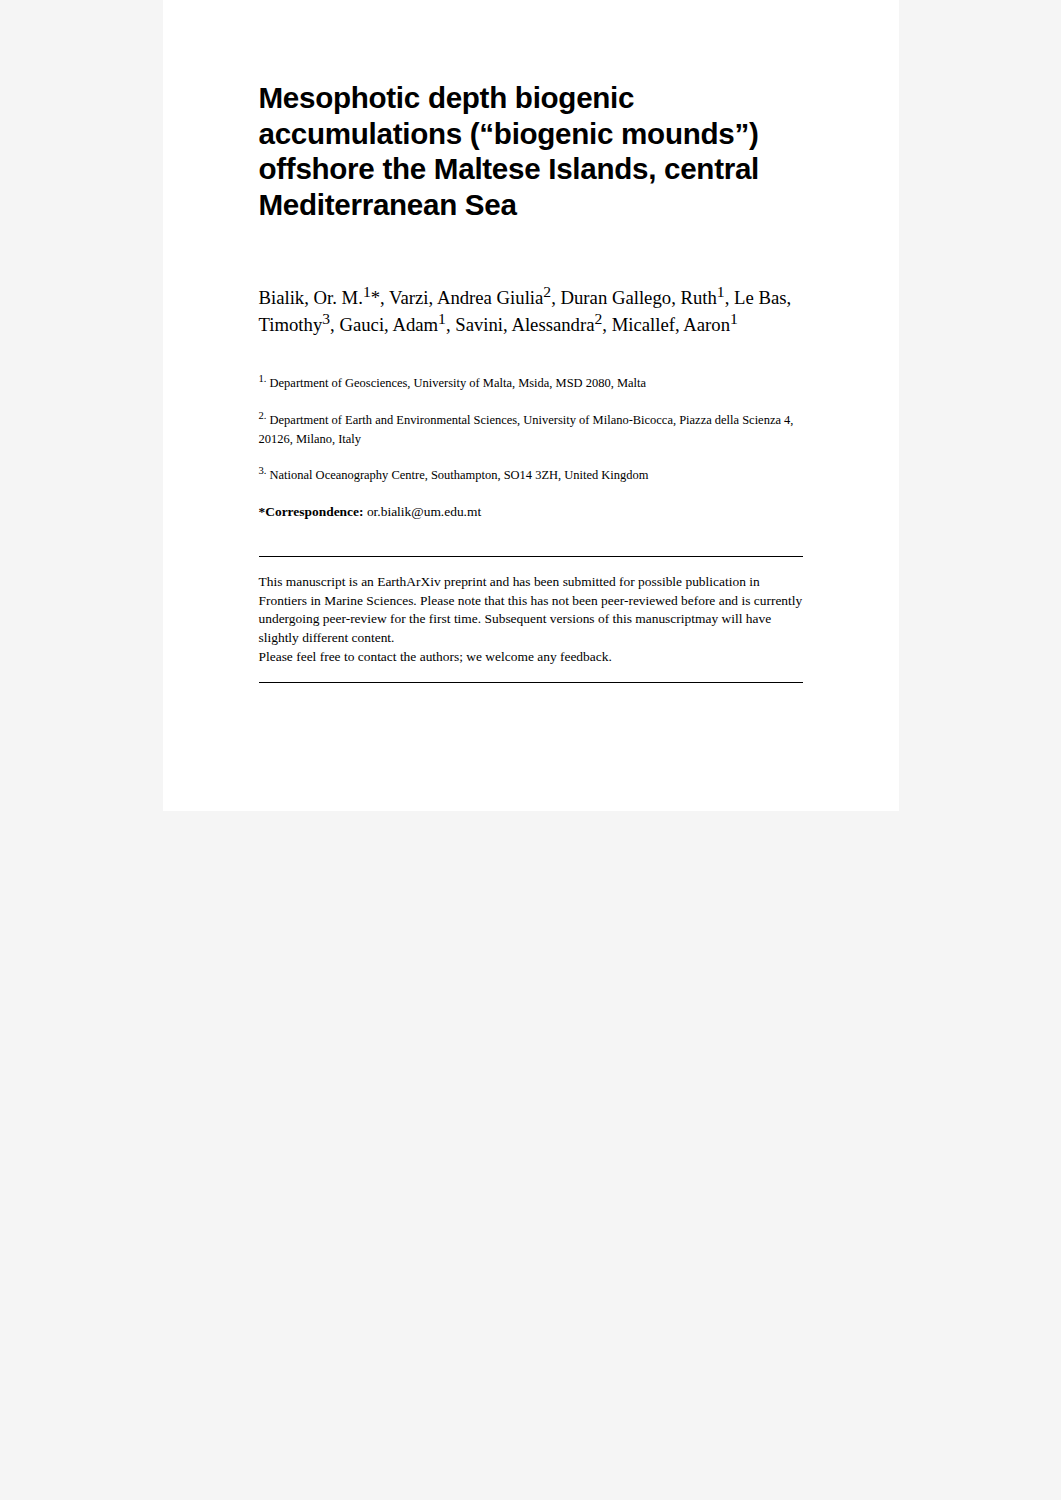Mesophotic depth biogenic accumulations (“biogenic mounds”) offshore the Maltese Islands, central Mediterranean Sea
Bialik, Or. M.1*, Varzi, Andrea Giulia2, Duran Gallego, Ruth1, Le Bas, Timothy3, Gauci, Adam1, Savini, Alessandra2, Micallef, Aaron1
1. Department of Geosciences, University of Malta, Msida, MSD 2080, Malta
2. Department of Earth and Environmental Sciences, University of Milano-Bicocca, Piazza della Scienza 4, 20126, Milano, Italy
3. National Oceanography Centre, Southampton, SO14 3ZH, United Kingdom
*Correspondence: or.bialik@um.edu.mt
This manuscript is an EarthArXiv preprint and has been submitted for possible publication in Frontiers in Marine Sciences. Please note that this has not been peer-reviewed before and is currently undergoing peer-review for the first time. Subsequent versions of this manuscriptmay will have slightly different content.
Please feel free to contact the authors; we welcome any feedback.